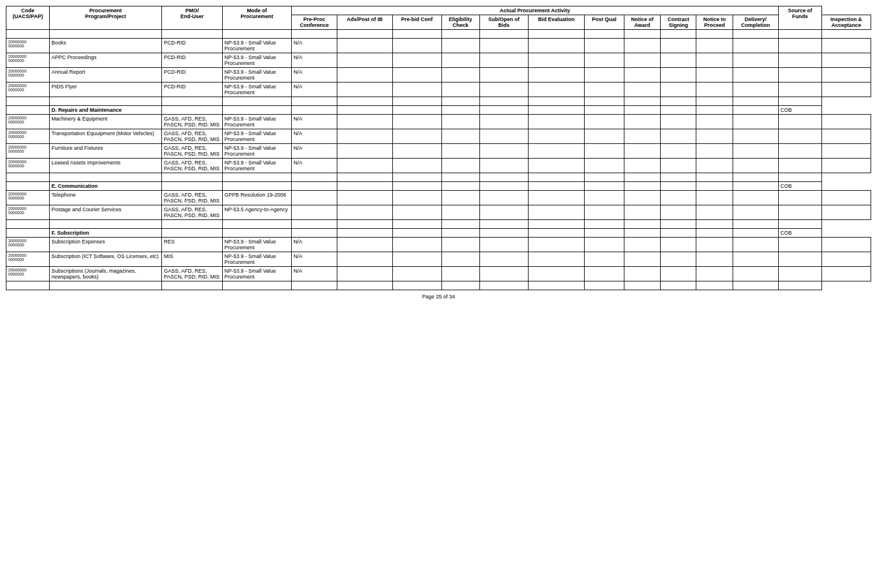| Code (UACS/PAP) | Procurement Program/Project | PMO/ End-User | Mode of Procurement | Actual Procurement Activity | Source of Funds |
| --- | --- | --- | --- | --- | --- |
| Pre-Proc Conference | Ads/Post of IB | Pre-bid Conf | Eligibility Check | Sub/Open of Bids | Bid Evaluation | Post Qual | Notice of Award | Contract Signing | Notice to Proceed | Delivery/ Completion | Inspection & Acceptance |
| 20000000 0000000 | Books | PCD-RID | NP-53.9 - Small Value Procurement | N/A | | | | | | | | | | | | |
| 20000000 0000000 | APPC Proceedings | PCD-RID | NP-53.9 - Small Value Procurement | N/A | | | | | | | | | | | | |
| 20000000 0000000 | Annual Report | PCD-RID | NP-53.9 - Small Value Procurement | N/A | | | | | | | | | | | | |
| 20000000 0000000 | PIDS Flyer | PCD-RID | NP-53.9 - Small Value Procurement | N/A | | | | | | | | | | | | |
| | D. Repairs and Maintenance | | | | | | | | | | | | | | COB |
| 20000000 0000000 | Machinery & Equipment | GASS, AFD, RES, PASCN, PSD, RID, MIS | NP-53.9 - Small Value Procurement | N/A | | | | | | | | | | | | |
| 20000000 0000000 | Transportation Equuipment (Motor Vehicles) | GASS, AFD, RES, PASCN, PSD, RID, MIS | NP-53.9 - Small Value Procurement | N/A | | | | | | | | | | | | |
| 20000000 0000000 | Furniture and Fixtures | GASS, AFD, RES, PASCN, PSD, RID, MIS | NP-53.9 - Small Value Procurement | N/A | | | | | | | | | | | | |
| 20000000 0000000 | Leased Assets Improvements | GASS, AFD, RES, PASCN, PSD, RID, MIS | NP-53.9 - Small Value Procurement | N/A | | | | | | | | | | | | |
| | E. Communication | | | | | | | | | | | | | | COB |
| 20000000 0000000 | Telephone | GASS, AFD, RES, PASCN, PSD, RID, MIS | GPPB Resolution 19-2006 | | | | | | | | | | | | | |
| 20000000 0000000 | Postage and Courier Services | GASS, AFD, RES, PASCN, PSD, RID, MIS | NP-53.5 Agency-to-Agency | | | | | | | | | | | | | |
| | F. Subscription | | | | | | | | | | | | | | COB |
| 30000000 0000000 | Subscription Expenses | RES | NP-53.9 - Small Value Procurement | N/A | | | | | | | | | | | | |
| 20000000 0000000 | Subscription (ICT Software, OS Licenses, etc) | MIS | NP-53.9 - Small Value Procurement | N/A | | | | | | | | | | | | |
| 20000000 0000000 | Subscriptions (Journals, magazines, newspapers, books) | GASS, AFD, RES, PASCN, PSD, RID, MIS | NP-53.9 - Small Value Procurement | N/A | | | | | | | | | | | | |
Page 25 of 34